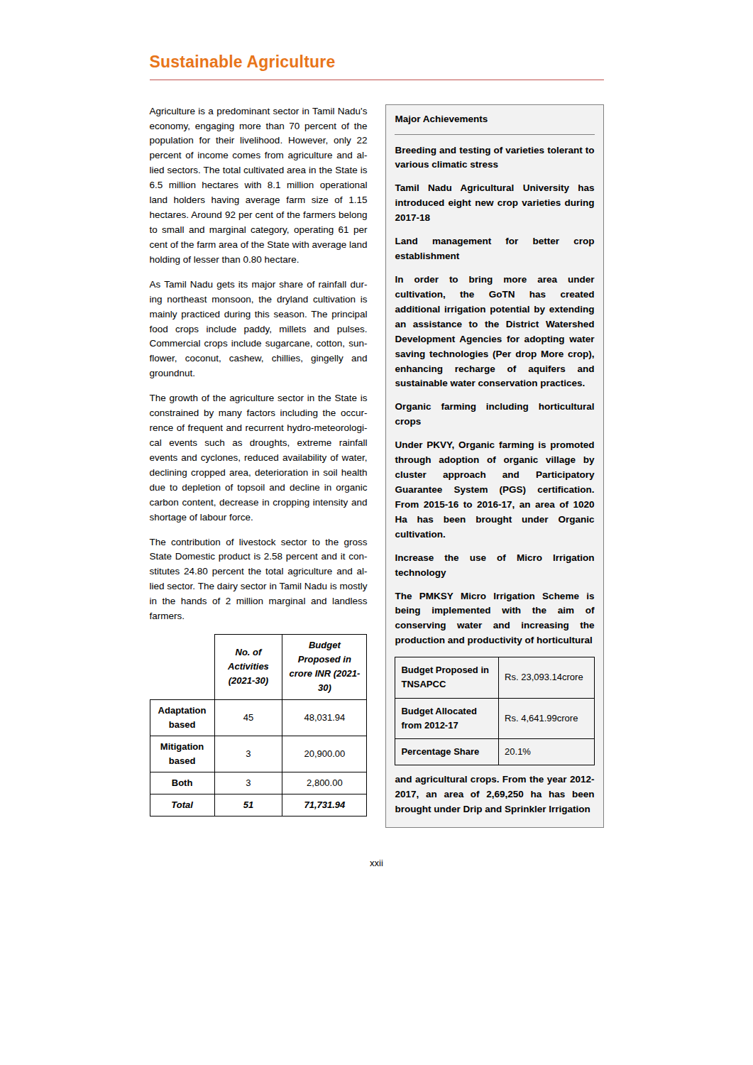Sustainable Agriculture
Agriculture is a predominant sector in Tamil Nadu's economy, engaging more than 70 percent of the population for their livelihood. However, only 22 percent of income comes from agriculture and allied sectors. The total cultivated area in the State is 6.5 million hectares with 8.1 million operational land holders having average farm size of 1.15 hectares. Around 92 per cent of the farmers belong to small and marginal category, operating 61 per cent of the farm area of the State with average land holding of lesser than 0.80 hectare.
As Tamil Nadu gets its major share of rainfall during northeast monsoon, the dryland cultivation is mainly practiced during this season. The principal food crops include paddy, millets and pulses. Commercial crops include sugarcane, cotton, sunflower, coconut, cashew, chillies, gingelly and groundnut.
The growth of the agriculture sector in the State is constrained by many factors including the occurrence of frequent and recurrent hydro-meteorological events such as droughts, extreme rainfall events and cyclones, reduced availability of water, declining cropped area, deterioration in soil health due to depletion of topsoil and decline in organic carbon content, decrease in cropping intensity and shortage of labour force.
The contribution of livestock sector to the gross State Domestic product is 2.58 percent and it constitutes 24.80 percent the total agriculture and allied sector. The dairy sector in Tamil Nadu is mostly in the hands of 2 million marginal and landless farmers.
| | No. of Activities (2021-30) | Budget Proposed in crore INR (2021-30) |
| --- | --- | --- |
| Adaptation based | 45 | 48,031.94 |
| Mitigation based | 3 | 20,900.00 |
| Both | 3 | 2,800.00 |
| Total | 51 | 71,731.94 |
Major Achievements
Breeding and testing of varieties tolerant to various climatic stress
Tamil Nadu Agricultural University has introduced eight new crop varieties during 2017-18
Land management for better crop establishment
In order to bring more area under cultivation, the GoTN has created additional irrigation potential by extending an assistance to the District Watershed Development Agencies for adopting water saving technologies (Per drop More crop), enhancing recharge of aquifers and sustainable water conservation practices.
Organic farming including horticultural crops
Under PKVY, Organic farming is promoted through adoption of organic village by cluster approach and Participatory Guarantee System (PGS) certification. From 2015-16 to 2016-17, an area of 1020 Ha has been brought under Organic cultivation.
Increase the use of Micro Irrigation technology
The PMKSY Micro Irrigation Scheme is being implemented with the aim of conserving water and increasing the production and productivity of horticultural
| Budget Proposed in TNSAPCC | Rs. 23,093.14crore |
| Budget Allocated from 2012-17 | Rs. 4,641.99crore |
| Percentage Share | 20.1% |
and agricultural crops. From the year 2012-2017, an area of 2,69,250 ha has been brought under Drip and Sprinkler Irrigation
xxii